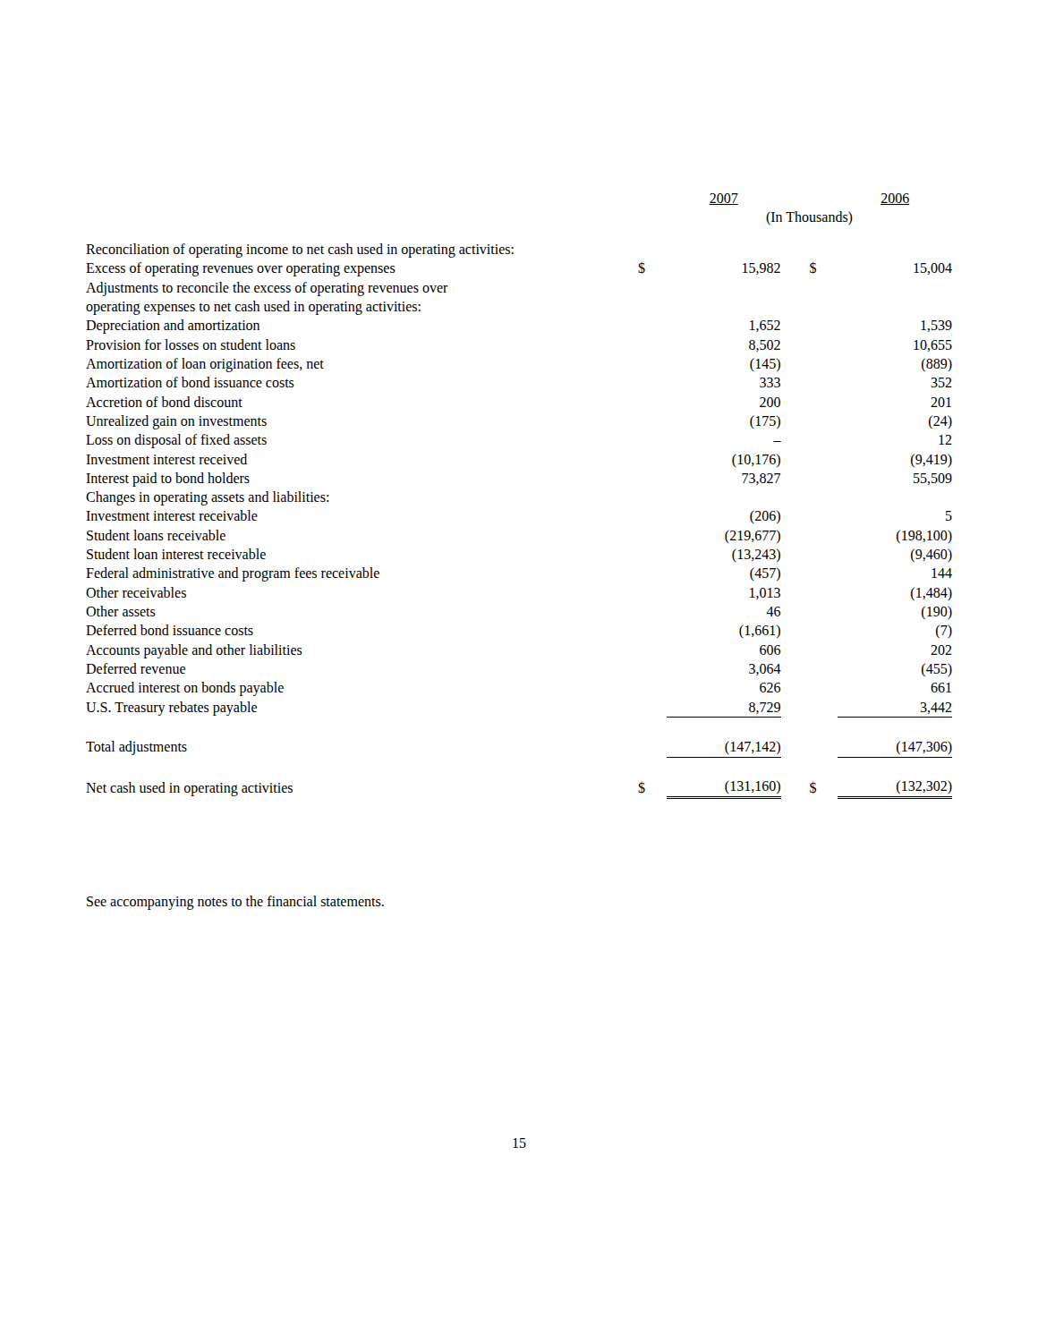| | | 2007 | | | 2006 |
| | | (In Thousands) |
| Reconciliation of operating income to net cash used in operating activities: | | | | | |
| Excess of operating revenues over operating expenses | $ | 15,982 | | $ | 15,004 |
| Adjustments to reconcile the excess of operating revenues over | | | | | |
| operating expenses to net cash used in operating activities: | | | | | |
| Depreciation and amortization | | 1,652 | | | 1,539 |
| Provision for losses on student loans | | 8,502 | | | 10,655 |
| Amortization of loan origination fees, net | | (145) | | | (889) |
| Amortization of bond issuance costs | | 333 | | | 352 |
| Accretion of bond discount | | 200 | | | 201 |
| Unrealized gain on investments | | (175) | | | (24) |
| Loss on disposal of fixed assets | | – | | | 12 |
| Investment interest received | | (10,176) | | | (9,419) |
| Interest paid to bond holders | | 73,827 | | | 55,509 |
| Changes in operating assets and liabilities: | | | | | |
| Investment interest receivable | | (206) | | | 5 |
| Student loans receivable | | (219,677) | | | (198,100) |
| Student loan interest receivable | | (13,243) | | | (9,460) |
| Federal administrative and program fees receivable | | (457) | | | 144 |
| Other receivables | | 1,013 | | | (1,484) |
| Other assets | | 46 | | | (190) |
| Deferred bond issuance costs | | (1,661) | | | (7) |
| Accounts payable and other liabilities | | 606 | | | 202 |
| Deferred revenue | | 3,064 | | | (455) |
| Accrued interest on bonds payable | | 626 | | | 661 |
| U.S. Treasury rebates payable | | 8,729 | | | 3,442 |
| Total adjustments | | (147,142) | | | (147,306) |
| Net cash used in operating activities | $ | (131,160) | | $ | (132,302) |
See accompanying notes to the financial statements.
15